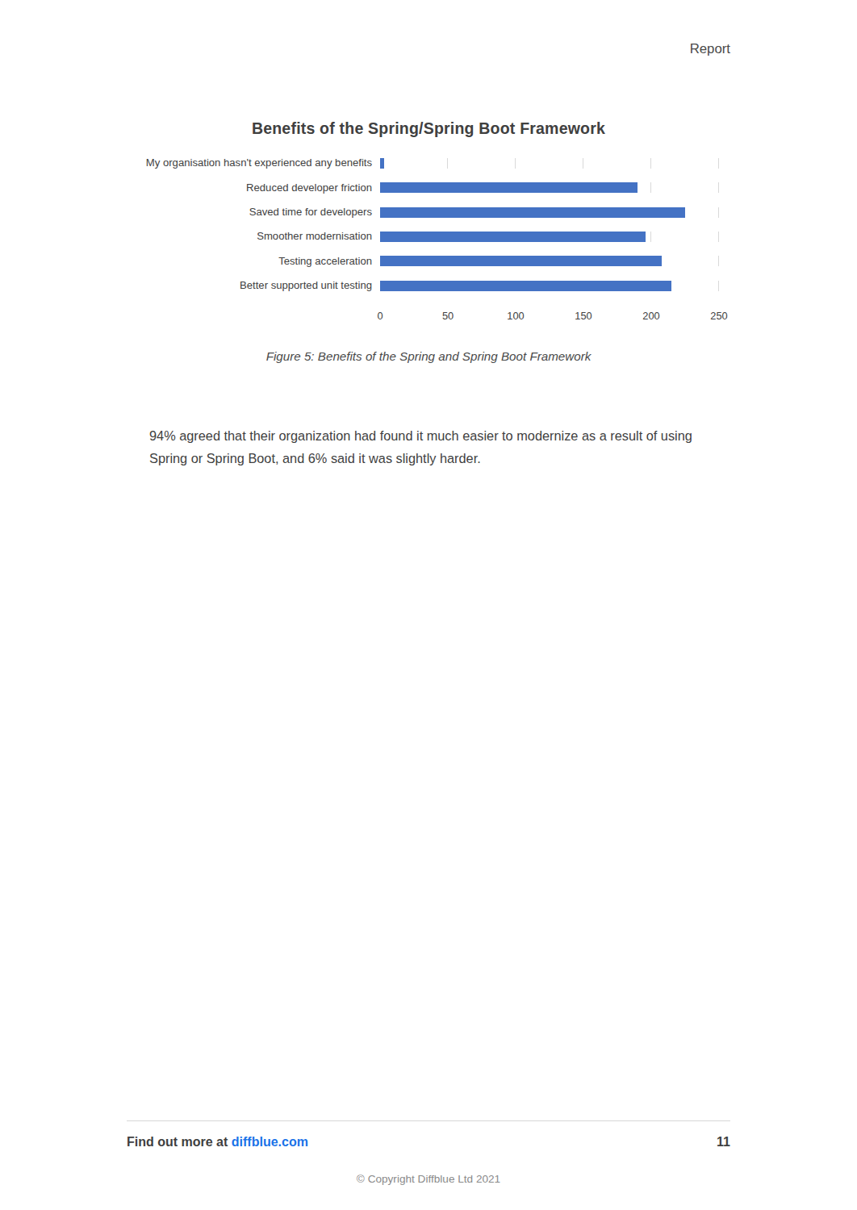Report
Benefits of the Spring/Spring Boot Framework
My organisation hasn't experienced any benefits
Reduced developer friction
Saved time for developers
Smoother modernisation
Testing acceleration
Better supported unit testing
0 50 100 150 200 250
Figure 5: Benefits of the Spring and Spring Boot Framework
94% agreed that their organization had found it much easier to modernize as a result of using Spring or Spring Boot, and 6% said it was slightly harder.
Find out more at diffblue.com
11
© Copyright Diffblue Ltd 2021